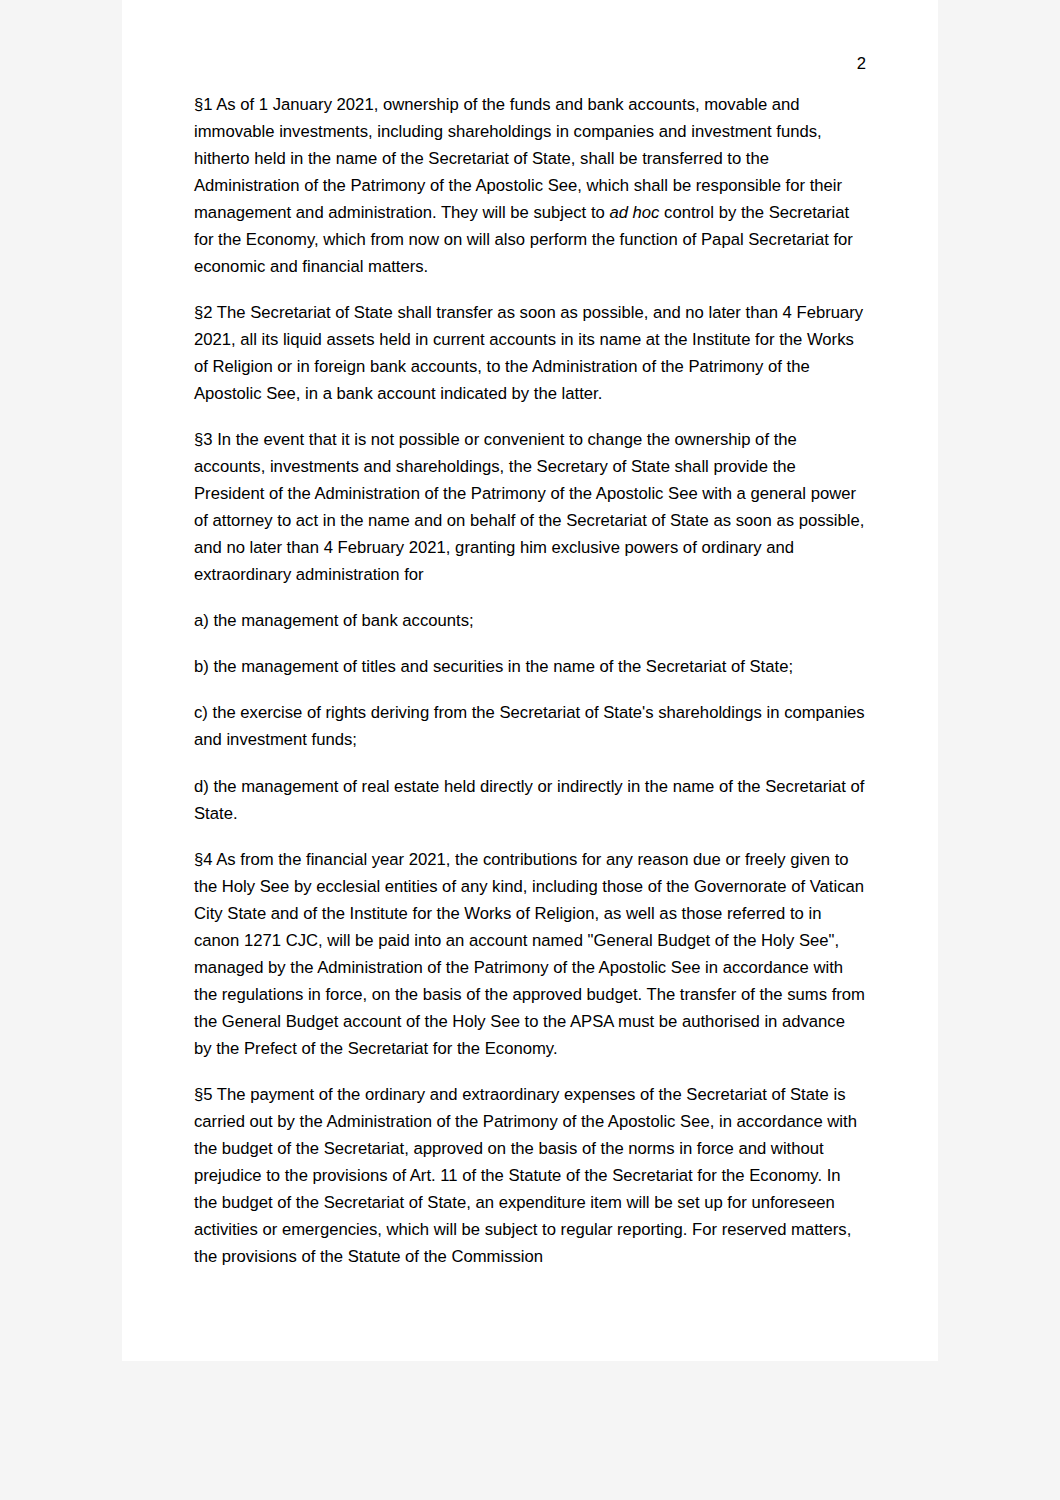2
§1 As of 1 January 2021, ownership of the funds and bank accounts, movable and immovable investments, including shareholdings in companies and investment funds, hitherto held in the name of the Secretariat of State, shall be transferred to the Administration of the Patrimony of the Apostolic See, which shall be responsible for their management and administration. They will be subject to ad hoc control by the Secretariat for the Economy, which from now on will also perform the function of Papal Secretariat for economic and financial matters.
§2 The Secretariat of State shall transfer as soon as possible, and no later than 4 February 2021, all its liquid assets held in current accounts in its name at the Institute for the Works of Religion or in foreign bank accounts, to the Administration of the Patrimony of the Apostolic See, in a bank account indicated by the latter.
§3 In the event that it is not possible or convenient to change the ownership of the accounts, investments and shareholdings, the Secretary of State shall provide the President of the Administration of the Patrimony of the Apostolic See with a general power of attorney to act in the name and on behalf of the Secretariat of State as soon as possible, and no later than 4 February 2021, granting him exclusive powers of ordinary and extraordinary administration for
a) the management of bank accounts;
b) the management of titles and securities in the name of the Secretariat of State;
c) the exercise of rights deriving from the Secretariat of State's shareholdings in companies and investment funds;
d) the management of real estate held directly or indirectly in the name of the Secretariat of State.
§4 As from the financial year 2021, the contributions for any reason due or freely given to the Holy See by ecclesial entities of any kind, including those of the Governorate of Vatican City State and of the Institute for the Works of Religion, as well as those referred to in canon 1271 CJC, will be paid into an account named "General Budget of the Holy See", managed by the Administration of the Patrimony of the Apostolic See in accordance with the regulations in force, on the basis of the approved budget. The transfer of the sums from the General Budget account of the Holy See to the APSA must be authorised in advance by the Prefect of the Secretariat for the Economy.
§5 The payment of the ordinary and extraordinary expenses of the Secretariat of State is carried out by the Administration of the Patrimony of the Apostolic See, in accordance with the budget of the Secretariat, approved on the basis of the norms in force and without prejudice to the provisions of Art. 11 of the Statute of the Secretariat for the Economy. In the budget of the Secretariat of State, an expenditure item will be set up for unforeseen activities or emergencies, which will be subject to regular reporting. For reserved matters, the provisions of the Statute of the Commission